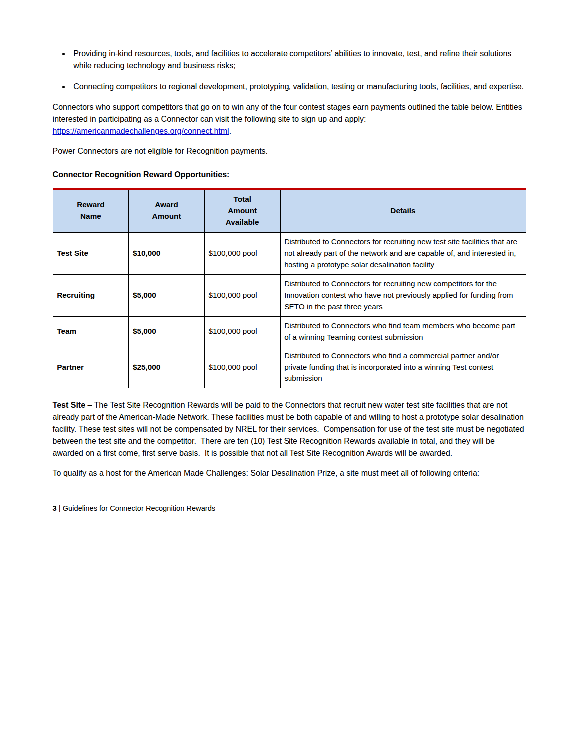Providing in-kind resources, tools, and facilities to accelerate competitors’ abilities to innovate, test, and refine their solutions while reducing technology and business risks;
Connecting competitors to regional development, prototyping, validation, testing or manufacturing tools, facilities, and expertise.
Connectors who support competitors that go on to win any of the four contest stages earn payments outlined the table below. Entities interested in participating as a Connector can visit the following site to sign up and apply: https://americanmadechallenges.org/connect.html.
Power Connectors are not eligible for Recognition payments.
Connector Recognition Reward Opportunities:
| Reward Name | Award Amount | Total Amount Available | Details |
| --- | --- | --- | --- |
| Test Site | $10,000 | $100,000 pool | Distributed to Connectors for recruiting new test site facilities that are not already part of the network and are capable of, and interested in, hosting a prototype solar desalination facility |
| Recruiting | $5,000 | $100,000 pool | Distributed to Connectors for recruiting new competitors for the Innovation contest who have not previously applied for funding from SETO in the past three years |
| Team | $5,000 | $100,000 pool | Distributed to Connectors who find team members who become part of a winning Teaming contest submission |
| Partner | $25,000 | $100,000 pool | Distributed to Connectors who find a commercial partner and/or private funding that is incorporated into a winning Test contest submission |
Test Site – The Test Site Recognition Rewards will be paid to the Connectors that recruit new water test site facilities that are not already part of the American-Made Network. These facilities must be both capable of and willing to host a prototype solar desalination facility. These test sites will not be compensated by NREL for their services. Compensation for use of the test site must be negotiated between the test site and the competitor. There are ten (10) Test Site Recognition Rewards available in total, and they will be awarded on a first come, first serve basis. It is possible that not all Test Site Recognition Awards will be awarded.
To qualify as a host for the American Made Challenges: Solar Desalination Prize, a site must meet all of following criteria:
3 | Guidelines for Connector Recognition Rewards